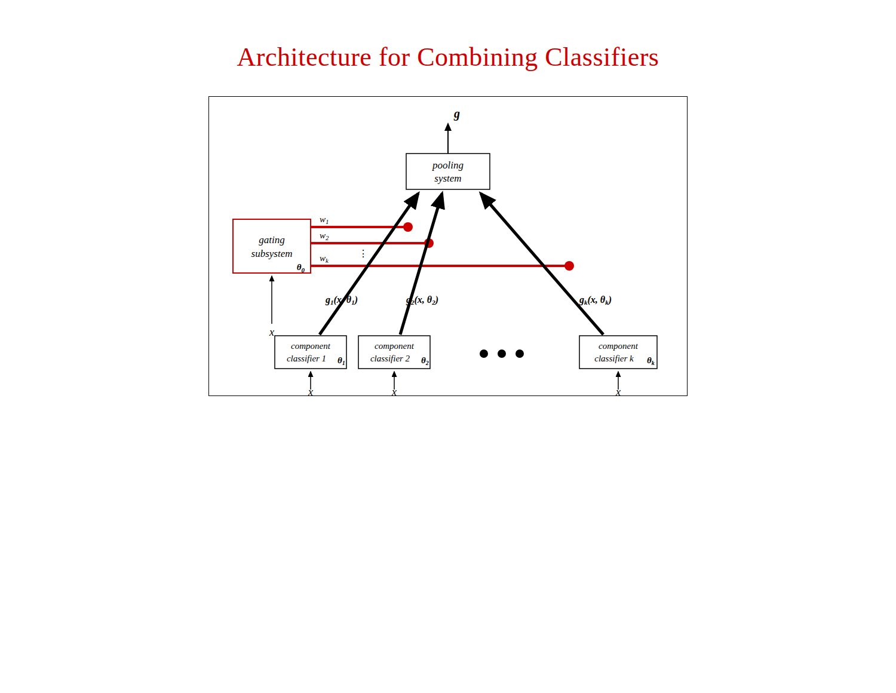Architecture for Combining Classifiers
g pooling system gating subsystem θ0 x w1 w2 wk ⋮ component classifier 1 θ1 component classifier 2 θ2 component classifier k θk x x x g1(x, θ1) g2(x, θ2) gk(x, θk)